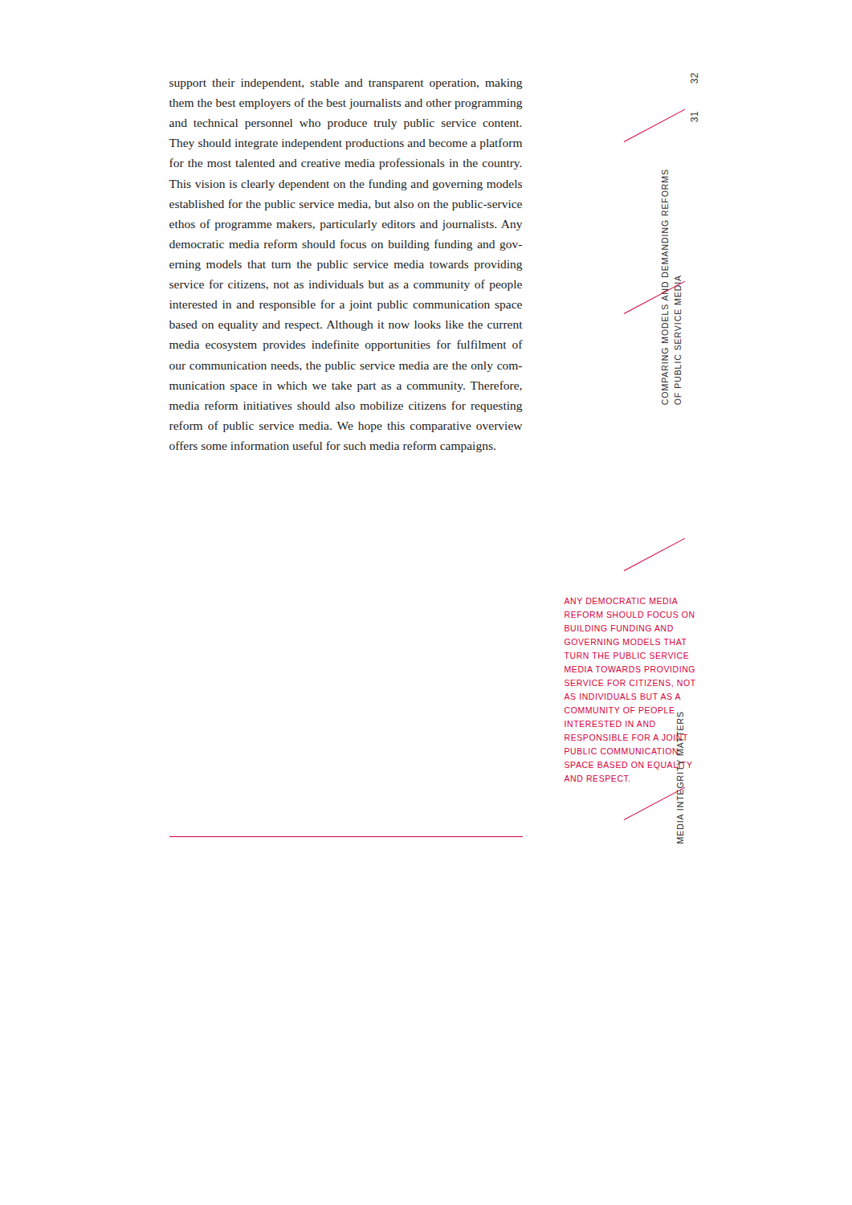support their independent, stable and transparent operation, making them the best employers of the best journalists and other programming and technical personnel who produce truly public service content. They should integrate independent productions and become a platform for the most talented and creative media professionals in the country. This vision is clearly dependent on the funding and governing models established for the public service media, but also on the public-service ethos of programme makers, particularly editors and journalists. Any democratic media reform should focus on building funding and governing models that turn the public service media towards providing service for citizens, not as individuals but as a community of people interested in and responsible for a joint public communication space based on equality and respect. Although it now looks like the current media ecosystem provides indefinite opportunities for fulfilment of our communication needs, the public service media are the only communication space in which we take part as a community. Therefore, media reform initiatives should also mobilize citizens for requesting reform of public service media. We hope this comparative overview offers some information useful for such media reform campaigns.
32 31
COMPARING MODELS AND DEMANDING REFORMS OF PUBLIC SERVICE MEDIA
Any democratic media reform should focus on building funding and governing models that turn the public service media towards providing service for citizens, not as individuals but as a community of people interested in and responsible for a joint public communication space based on equality and respect.
MEDIA INTEGRITY MATTERS